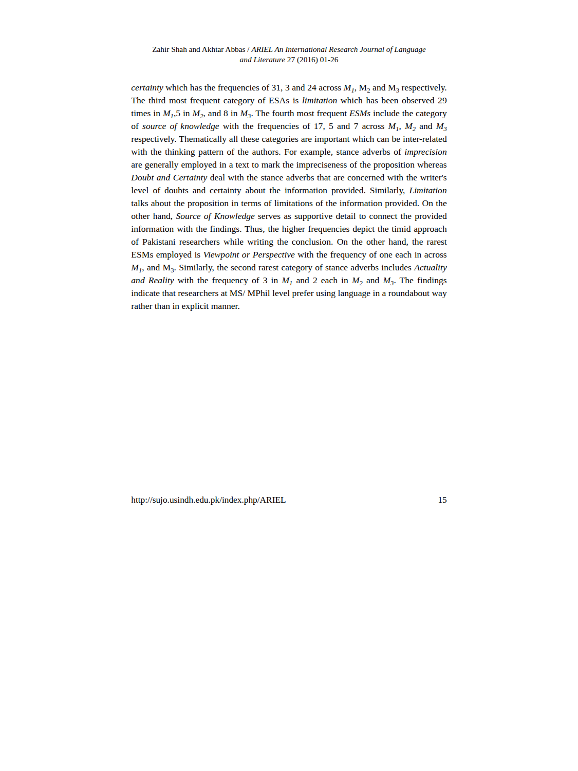Zahir Shah and Akhtar Abbas / ARIEL An International Research Journal of Language and Literature 27 (2016) 01-26
certainty which has the frequencies of 31, 3 and 24 across M1, M2 and M3 respectively. The third most frequent category of ESAs is limitation which has been observed 29 times in M1,5 in M2, and 8 in M3. The fourth most frequent ESMs include the category of source of knowledge with the frequencies of 17, 5 and 7 across M1, M2 and M3 respectively. Thematically all these categories are important which can be inter-related with the thinking pattern of the authors. For example, stance adverbs of imprecision are generally employed in a text to mark the impreciseness of the proposition whereas Doubt and Certainty deal with the stance adverbs that are concerned with the writer's level of doubts and certainty about the information provided. Similarly, Limitation talks about the proposition in terms of limitations of the information provided. On the other hand, Source of Knowledge serves as supportive detail to connect the provided information with the findings. Thus, the higher frequencies depict the timid approach of Pakistani researchers while writing the conclusion. On the other hand, the rarest ESMs employed is Viewpoint or Perspective with the frequency of one each in across M1, and M3. Similarly, the second rarest category of stance adverbs includes Actuality and Reality with the frequency of 3 in M1 and 2 each in M2 and M3. The findings indicate that researchers at MS/ MPhil level prefer using language in a roundabout way rather than in explicit manner.
http://sujo.usindh.edu.pk/index.php/ARIEL 15